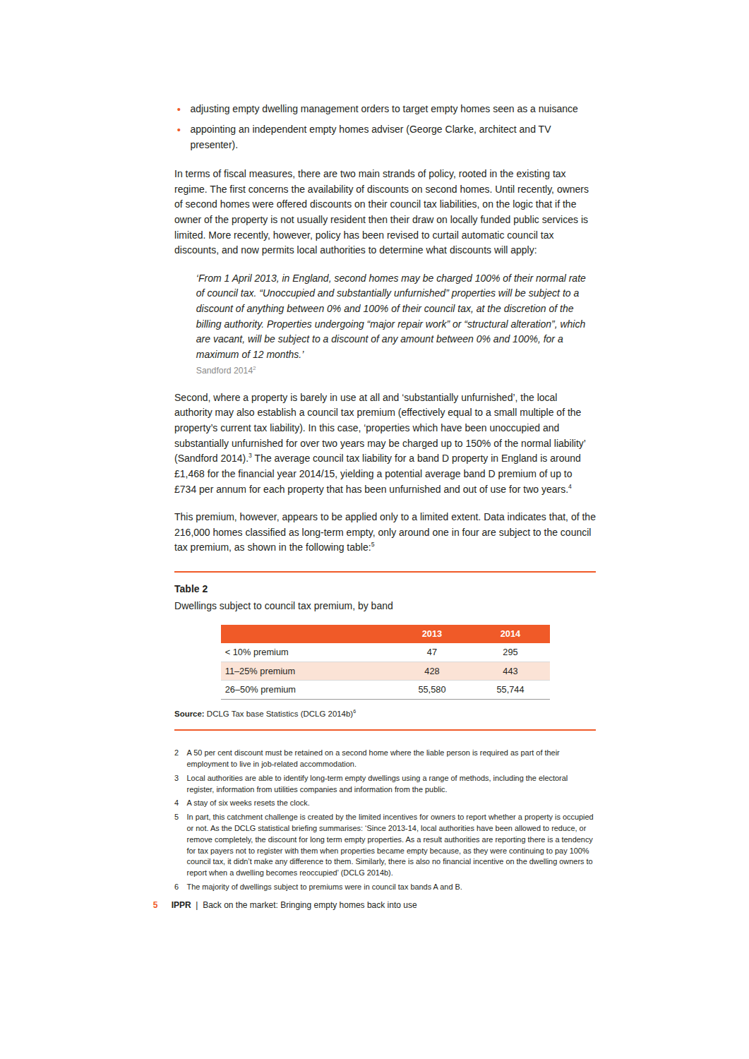adjusting empty dwelling management orders to target empty homes seen as a nuisance
appointing an independent empty homes adviser (George Clarke, architect and TV presenter).
In terms of fiscal measures, there are two main strands of policy, rooted in the existing tax regime. The first concerns the availability of discounts on second homes. Until recently, owners of second homes were offered discounts on their council tax liabilities, on the logic that if the owner of the property is not usually resident then their draw on locally funded public services is limited. More recently, however, policy has been revised to curtail automatic council tax discounts, and now permits local authorities to determine what discounts will apply:
‘From 1 April 2013, in England, second homes may be charged 100% of their normal rate of council tax. “Unoccupied and substantially unfurnished” properties will be subject to a discount of anything between 0% and 100% of their council tax, at the discretion of the billing authority. Properties undergoing “major repair work” or “structural alteration”, which are vacant, will be subject to a discount of any amount between 0% and 100%, for a maximum of 12 months.’
Sandford 20142
Second, where a property is barely in use at all and ‘substantially unfurnished’, the local authority may also establish a council tax premium (effectively equal to a small multiple of the property’s current tax liability). In this case, ‘properties which have been unoccupied and substantially unfurnished for over two years may be charged up to 150% of the normal liability’ (Sandford 2014).3 The average council tax liability for a band D property in England is around £1,468 for the financial year 2014/15, yielding a potential average band D premium of up to £734 per annum for each property that has been unfurnished and out of use for two years.4
This premium, however, appears to be applied only to a limited extent. Data indicates that, of the 216,000 homes classified as long-term empty, only around one in four are subject to the council tax premium, as shown in the following table:5
Table 2
Dwellings subject to council tax premium, by band
| | 2013 | 2014 |
| --- | --- | --- |
| < 10% premium | 47 | 295 |
| 11–25% premium | 428 | 443 |
| 26–50% premium | 55,580 | 55,744 |
Source: DCLG Tax base Statistics (DCLG 2014b)6
2
A 50 per cent discount must be retained on a second home where the liable person is required as part of their employment to live in job-related accommodation.
3
Local authorities are able to identify long-term empty dwellings using a range of methods, including the electoral register, information from utilities companies and information from the public.
4
A stay of six weeks resets the clock.
5
In part, this catchment challenge is created by the limited incentives for owners to report whether a property is occupied or not. As the DCLG statistical briefing summarises: ‘Since 2013-14, local authorities have been allowed to reduce, or remove completely, the discount for long term empty properties. As a result authorities are reporting there is a tendency for tax payers not to register with them when properties became empty because, as they were continuing to pay 100% council tax, it didn’t make any difference to them. Similarly, there is also no financial incentive on the dwelling owners to report when a dwelling becomes reoccupied’ (DCLG 2014b).
6
The majority of dwellings subject to premiums were in council tax bands A and B.
5 IPPR | Back on the market: Bringing empty homes back into use